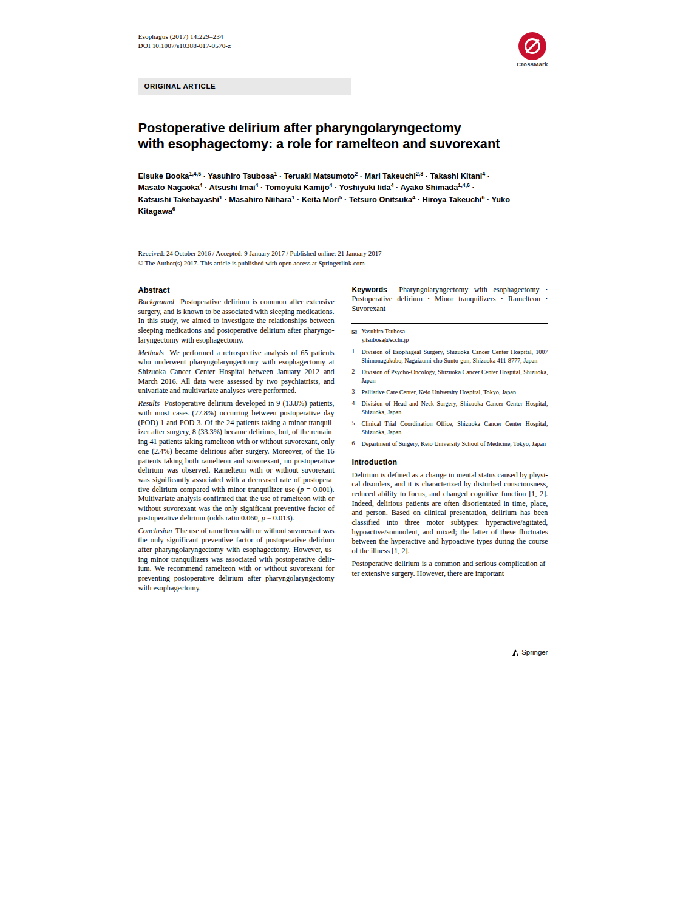Esophagus (2017) 14:229–234
DOI 10.1007/s10388-017-0570-z
CrossMark
ORIGINAL ARTICLE
Postoperative delirium after pharyngolaryngectomy
with esophagectomy: a role for ramelteon and suvorexant
Eisuke Booka1,4,6 · Yasuhiro Tsubosa1 · Teruaki Matsumoto2 · Mari Takeuchi2,3 · Takashi Kitani4 ·
Masato Nagaoka4 · Atsushi Imai4 · Tomoyuki Kamijo4 · Yoshiyuki Iida4 · Ayako Shimada1,4,6 ·
Katsushi Takebayashi1 · Masahiro Niihara1 · Keita Mori5 · Tetsuro Onitsuka4 · Hiroya Takeuchi6 · Yuko Kitagawa6
Received: 24 October 2016 / Accepted: 9 January 2017 / Published online: 21 January 2017
© The Author(s) 2017. This article is published with open access at Springerlink.com
Abstract
Background Postoperative delirium is common after extensive surgery, and is known to be associated with sleeping medications. In this study, we aimed to investigate the relationships between sleeping medications and postoperative delirium after pharyngolaryngectomy with esophagectomy.
Methods We performed a retrospective analysis of 65 patients who underwent pharyngolaryngectomy with esophagectomy at Shizuoka Cancer Center Hospital between January 2012 and March 2016. All data were assessed by two psychiatrists, and univariate and multivariate analyses were performed.
Results Postoperative delirium developed in 9 (13.8%) patients, with most cases (77.8%) occurring between postoperative day (POD) 1 and POD 3. Of the 24 patients taking a minor tranquilizer after surgery, 8 (33.3%) became delirious, but, of the remaining 41 patients taking ramelteon with or without suvorexant, only one (2.4%) became delirious after surgery. Moreover, of the 16 patients taking both ramelteon and suvorexant, no postoperative delirium was observed. Ramelteon with or without suvorexant was significantly associated with a decreased rate of postoperative delirium compared with minor tranquilizer use (p = 0.001). Multivariate analysis confirmed that the use of ramelteon with or without suvorexant was the only significant preventive factor of postoperative delirium (odds ratio 0.060, p = 0.013).
Conclusion The use of ramelteon with or without suvorexant was the only significant preventive factor of postoperative delirium after pharyngolaryngectomy with esophagectomy. However, using minor tranquilizers was associated with postoperative delirium. We recommend ramelteon with or without suvorexant for preventing postoperative delirium after pharyngolaryngectomy with esophagectomy.
Keywords Pharyngolaryngectomy with esophagectomy · Postoperative delirium · Minor tranquilizers · Ramelteon · Suvorexant
✉ Yasuhiro Tsubosa
y.tsubosa@scchr.jp
Division of Esophageal Surgery, Shizuoka Cancer Center Hospital, 1007 Shimonagakubo, Nagaizumi-cho Sunto-gun, Shizuoka 411-8777, Japan
Division of Psycho-Oncology, Shizuoka Cancer Center Hospital, Shizuoka, Japan
Palliative Care Center, Keio University Hospital, Tokyo, Japan
Division of Head and Neck Surgery, Shizuoka Cancer Center Hospital, Shizuoka, Japan
Clinical Trial Coordination Office, Shizuoka Cancer Center Hospital, Shizuoka, Japan
Department of Surgery, Keio University School of Medicine, Tokyo, Japan
Introduction
Delirium is defined as a change in mental status caused by physical disorders, and it is characterized by disturbed consciousness, reduced ability to focus, and changed cognitive function [1, 2]. Indeed, delirious patients are often disorientated in time, place, and person. Based on clinical presentation, delirium has been classified into three motor subtypes: hyperactive/agitated, hypoactive/somnolent, and mixed; the latter of these fluctuates between the hyperactive and hypoactive types during the course of the illness [1, 2].
Postoperative delirium is a common and serious complication after extensive surgery. However, there are important
Springer